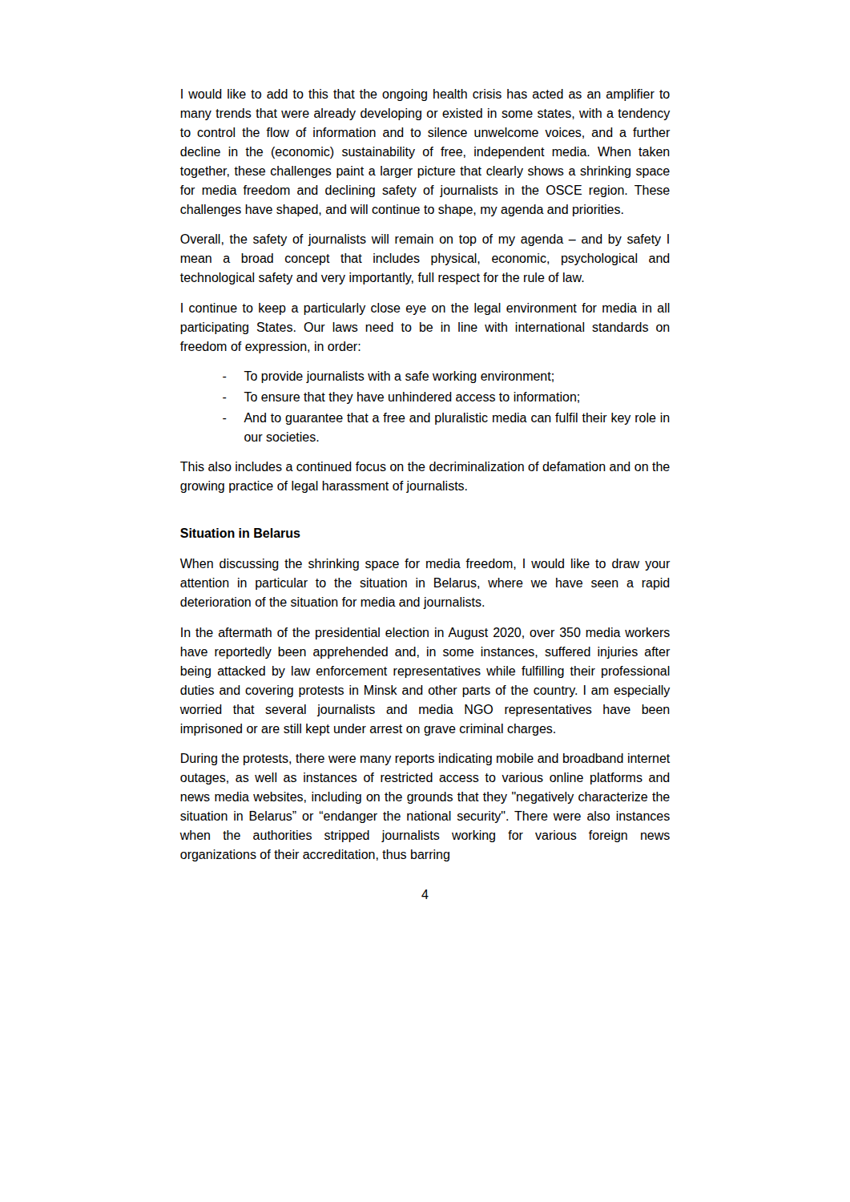I would like to add to this that the ongoing health crisis has acted as an amplifier to many trends that were already developing or existed in some states, with a tendency to control the flow of information and to silence unwelcome voices, and a further decline in the (economic) sustainability of free, independent media. When taken together, these challenges paint a larger picture that clearly shows a shrinking space for media freedom and declining safety of journalists in the OSCE region. These challenges have shaped, and will continue to shape, my agenda and priorities.
Overall, the safety of journalists will remain on top of my agenda – and by safety I mean a broad concept that includes physical, economic, psychological and technological safety and very importantly, full respect for the rule of law.
I continue to keep a particularly close eye on the legal environment for media in all participating States. Our laws need to be in line with international standards on freedom of expression, in order:
To provide journalists with a safe working environment;
To ensure that they have unhindered access to information;
And to guarantee that a free and pluralistic media can fulfil their key role in our societies.
This also includes a continued focus on the decriminalization of defamation and on the growing practice of legal harassment of journalists.
Situation in Belarus
When discussing the shrinking space for media freedom, I would like to draw your attention in particular to the situation in Belarus, where we have seen a rapid deterioration of the situation for media and journalists.
In the aftermath of the presidential election in August 2020, over 350 media workers have reportedly been apprehended and, in some instances, suffered injuries after being attacked by law enforcement representatives while fulfilling their professional duties and covering protests in Minsk and other parts of the country. I am especially worried that several journalists and media NGO representatives have been imprisoned or are still kept under arrest on grave criminal charges.
During the protests, there were many reports indicating mobile and broadband internet outages, as well as instances of restricted access to various online platforms and news media websites, including on the grounds that they "negatively characterize the situation in Belarus” or “endanger the national security". There were also instances when the authorities stripped journalists working for various foreign news organizations of their accreditation, thus barring
4